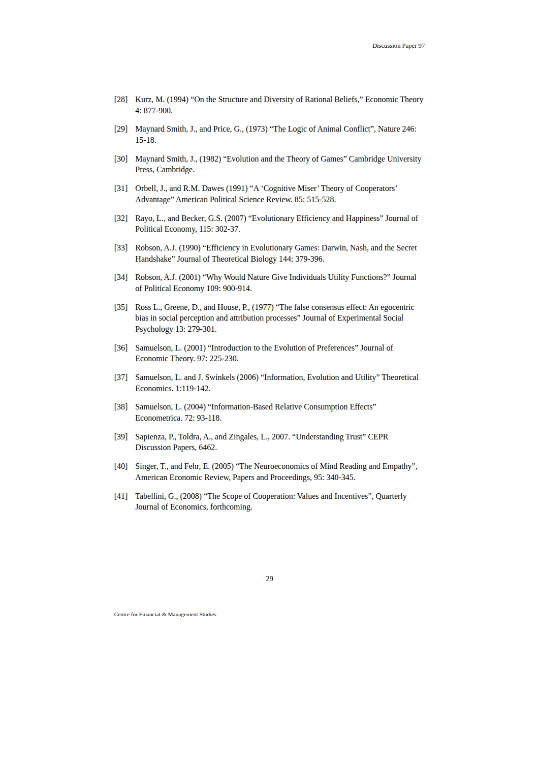Discussion Paper 97
[28] Kurz, M. (1994) “On the Structure and Diversity of Rational Beliefs,” Economic Theory 4: 877-900.
[29] Maynard Smith, J., and Price, G., (1973) “The Logic of Animal Conflict”, Nature 246: 15-18.
[30] Maynard Smith, J., (1982) “Evolution and the Theory of Games” Cambridge University Press, Cambridge.
[31] Orbell, J., and R.M. Dawes (1991) “A ‘Cognitive Miser’ Theory of Cooperators’ Advantage” American Political Science Review. 85: 515-528.
[32] Rayo, L., and Becker, G.S. (2007) “Evolutionary Efficiency and Happiness” Journal of Political Economy, 115: 302-37.
[33] Robson, A.J. (1990) “Efficiency in Evolutionary Games: Darwin, Nash, and the Secret Handshake” Journal of Theoretical Biology 144: 379-396.
[34] Robson, A.J. (2001) “Why Would Nature Give Individuals Utility Functions?” Journal of Political Economy 109: 900-914.
[35] Ross L., Greene, D., and House, P., (1977) “The false consensus effect: An egocentric bias in social perception and attribution processes” Journal of Experimental Social Psychology 13: 279-301.
[36] Samuelson, L. (2001) “Introduction to the Evolution of Preferences” Journal of Economic Theory. 97: 225-230.
[37] Samuelson, L. and J. Swinkels (2006) “Information, Evolution and Utility” Theoretical Economics. 1:119-142.
[38] Samuelson, L. (2004) “Information-Based Relative Consumption Effects” Econometrica. 72: 93-118.
[39] Sapienza, P., Toldra, A., and Zingales, L., 2007. “Understanding Trust” CEPR Discussion Papers, 6462.
[40] Singer, T., and Fehr, E. (2005) “The Neuroeconomics of Mind Reading and Empathy”, American Economic Review, Papers and Proceedings, 95: 340-345.
[41] Tabellini, G., (2008) “The Scope of Cooperation: Values and Incentives”, Quarterly Journal of Economics, forthcoming.
29
Centre for Financial & Management Studies